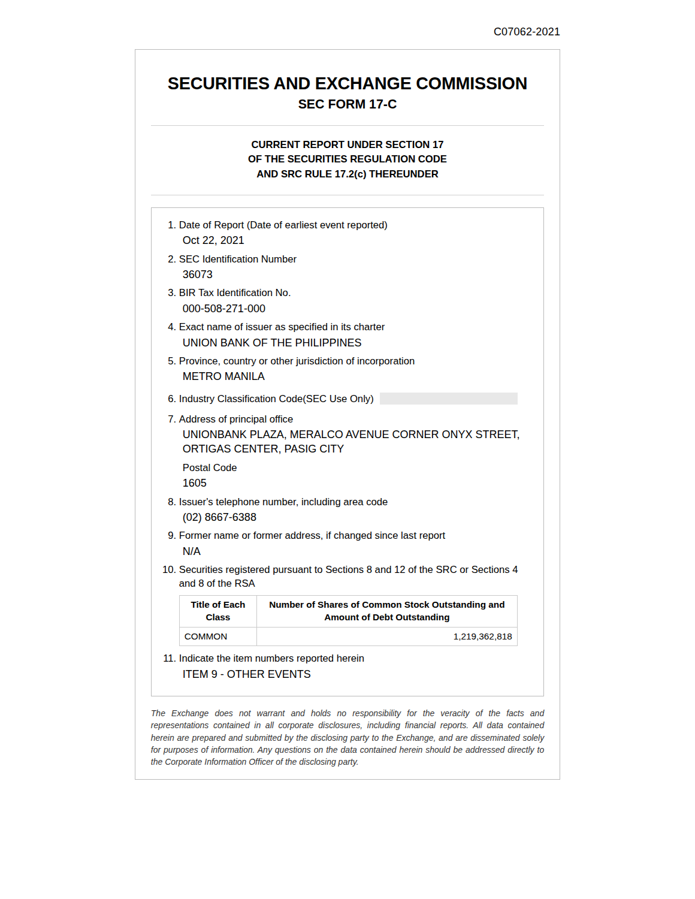C07062-2021
SECURITIES AND EXCHANGE COMMISSION
SEC FORM 17-C
CURRENT REPORT UNDER SECTION 17
OF THE SECURITIES REGULATION CODE
AND SRC RULE 17.2(c) THEREUNDER
Date of Report (Date of earliest event reported) Oct 22, 2021
SEC Identification Number 36073
BIR Tax Identification No. 000-508-271-000
Exact name of issuer as specified in its charter UNION BANK OF THE PHILIPPINES
Province, country or other jurisdiction of incorporation METRO MANILA
Industry Classification Code(SEC Use Only)
Address of principal office UNIONBANK PLAZA, MERALCO AVENUE CORNER ONYX STREET, ORTIGAS CENTER, PASIG CITY Postal Code 1605
Issuer's telephone number, including area code (02) 8667-6388
Former name or former address, if changed since last report N/A
Securities registered pursuant to Sections 8 and 12 of the SRC or Sections 4 and 8 of the RSA
| Title of Each Class | Number of Shares of Common Stock Outstanding and Amount of Debt Outstanding | |
| --- | --- | --- |
| COMMON | 1,219,362,818 | |
Indicate the item numbers reported herein ITEM 9 - OTHER EVENTS
The Exchange does not warrant and holds no responsibility for the veracity of the facts and representations contained in all corporate disclosures, including financial reports. All data contained herein are prepared and submitted by the disclosing party to the Exchange, and are disseminated solely for purposes of information. Any questions on the data contained herein should be addressed directly to the Corporate Information Officer of the disclosing party.